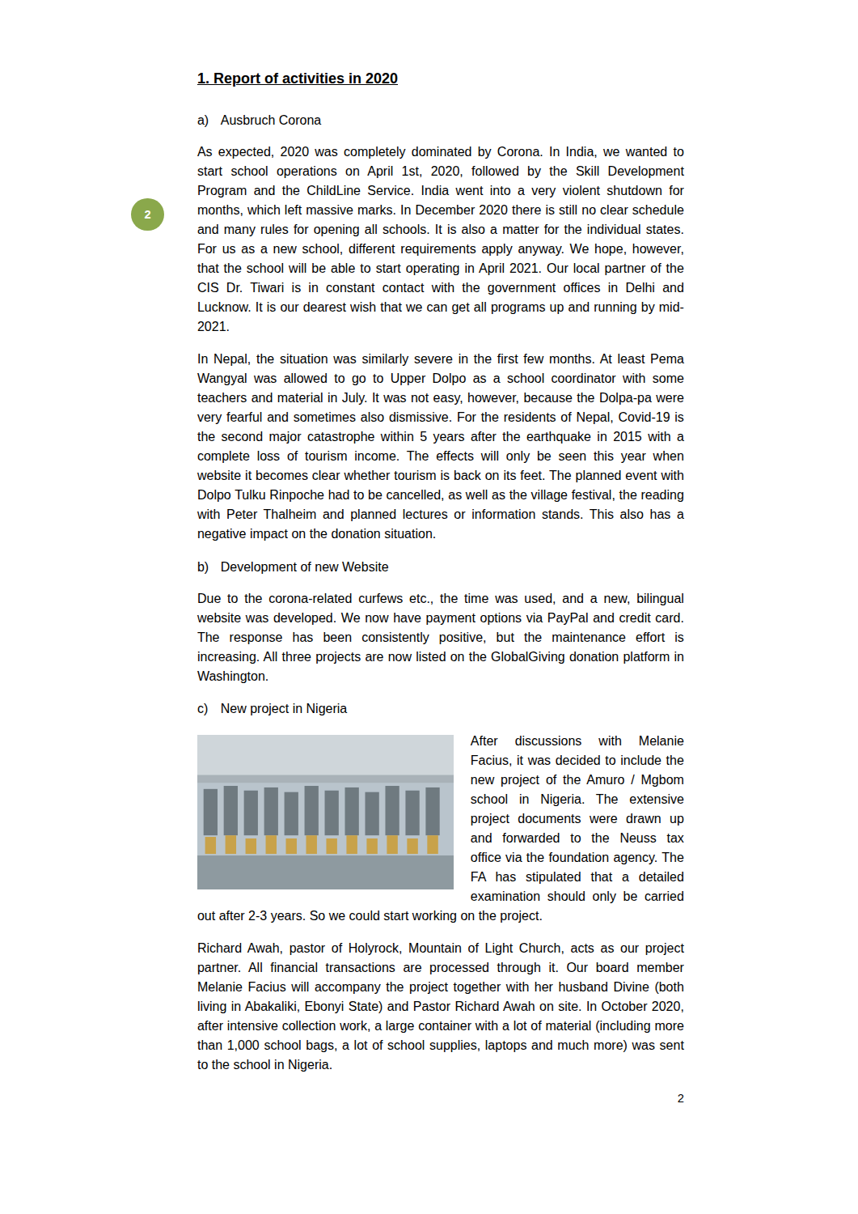2
1. Report of activities in 2020
a) Ausbruch Corona
As expected, 2020 was completely dominated by Corona. In India, we wanted to start school operations on April 1st, 2020, followed by the Skill Development Program and the ChildLine Service. India went into a very violent shutdown for months, which left massive marks. In December 2020 there is still no clear schedule and many rules for opening all schools. It is also a matter for the individual states. For us as a new school, different requirements apply anyway. We hope, however, that the school will be able to start operating in April 2021. Our local partner of the CIS Dr. Tiwari is in constant contact with the government offices in Delhi and Lucknow. It is our dearest wish that we can get all programs up and running by mid-2021.
In Nepal, the situation was similarly severe in the first few months. At least Pema Wangyal was allowed to go to Upper Dolpo as a school coordinator with some teachers and material in July. It was not easy, however, because the Dolpa-pa were very fearful and sometimes also dismissive. For the residents of Nepal, Covid-19 is the second major catastrophe within 5 years after the earthquake in 2015 with a complete loss of tourism income. The effects will only be seen this year when website it becomes clear whether tourism is back on its feet. The planned event with Dolpo Tulku Rinpoche had to be cancelled, as well as the village festival, the reading with Peter Thalheim and planned lectures or information stands. This also has a negative impact on the donation situation.
b) Development of new Website
Due to the corona-related curfews etc., the time was used, and a new, bilingual website was developed. We now have payment options via PayPal and credit card. The response has been consistently positive, but the maintenance effort is increasing. All three projects are now listed on the GlobalGiving donation platform in Washington.
c) New project in Nigeria
After discussions with Melanie Facius, it was decided to include the new project of the Amuro / Mgbom school in Nigeria. The extensive project documents were drawn up and forwarded to the Neuss tax office via the foundation agency. The FA has stipulated that a detailed examination should only be carried out after 2-3 years. So we could start working on the project.
Richard Awah, pastor of Holyrock, Mountain of Light Church, acts as our project partner. All financial transactions are processed through it. Our board member Melanie Facius will accompany the project together with her husband Divine (both living in Abakaliki, Ebonyi State) and Pastor Richard Awah on site. In October 2020, after intensive collection work, a large container with a lot of material (including more than 1,000 school bags, a lot of school supplies, laptops and much more) was sent to the school in Nigeria.
2